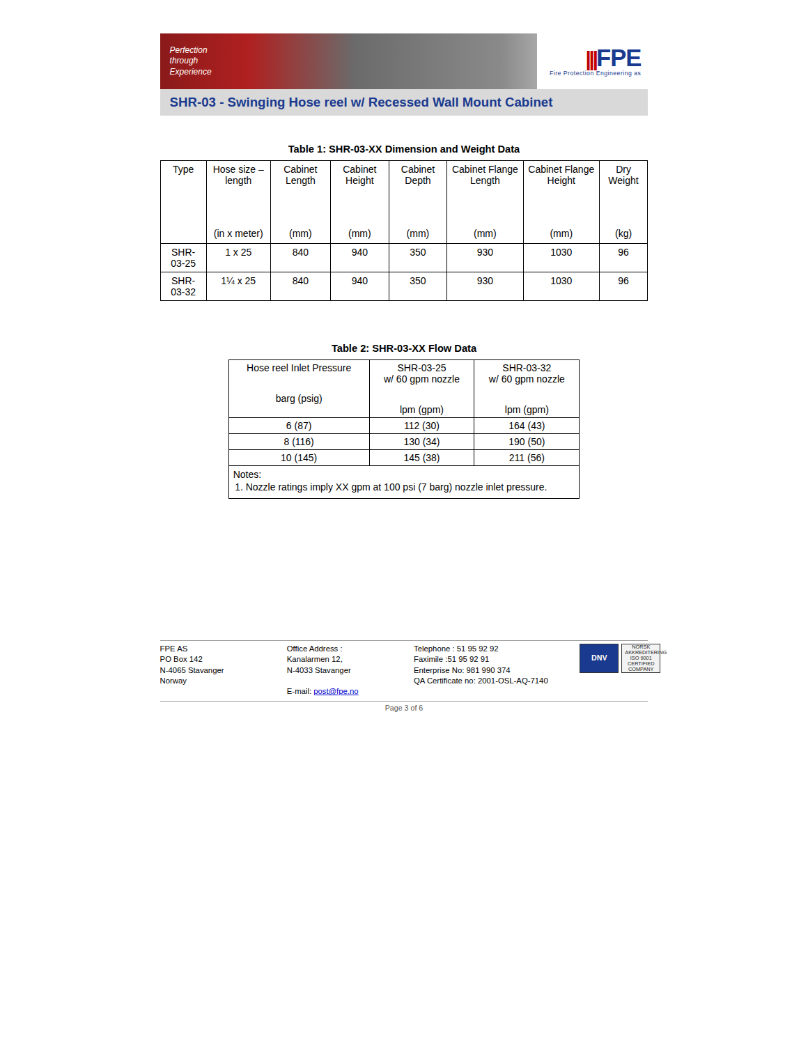Perfection
through
Experience
|||FPE
Fire Protection Engineering as
SHR-03 - Swinging Hose reel w/ Recessed Wall Mount Cabinet
Table 1: SHR-03-XX Dimension and Weight Data
| Type | Hose size – length (in x meter) | Cabinet Length (mm) | Cabinet Height (mm) | Cabinet Depth (mm) | Cabinet Flange Length (mm) | Cabinet Flange Height (mm) | Dry Weight (kg) |
| --- | --- | --- | --- | --- | --- | --- | --- |
| SHR-03-25 | 1 x 25 | 840 | 940 | 350 | 930 | 1030 | 96 |
| SHR-03-32 | 1¼ x 25 | 840 | 940 | 350 | 930 | 1030 | 96 |
Table 2: SHR-03-XX Flow Data
| Hose reel Inlet Pressure barg (psig) | SHR-03-25 w/ 60 gpm nozzle lpm (gpm) | SHR-03-32 w/ 60 gpm nozzle lpm (gpm) |
| --- | --- | --- |
| 6 (87) | 112 (30) | 164 (43) |
| 8 (116) | 130 (34) | 190 (50) |
| 10 (145) | 145 (38) | 211 (56) |
| Notes: Nozzle ratings imply XX gpm at 100 psi (7 barg) nozzle inlet pressure. |
FPE AS
PO Box 142
N-4065 Stavanger
Norway
Office Address :
Kanalarmen 12,
N-4033 Stavanger
E-mail: post@fpe.no
Telephone : 51 95 92 92
Faximile :51 95 92 91
Enterprise No: 981 990 374
QA Certificate no: 2001-OSL-AQ-7140
DNV NORSK
AKKREDITERING
ISO 9001 CERTIFIED COMPANY
Page 3 of 6